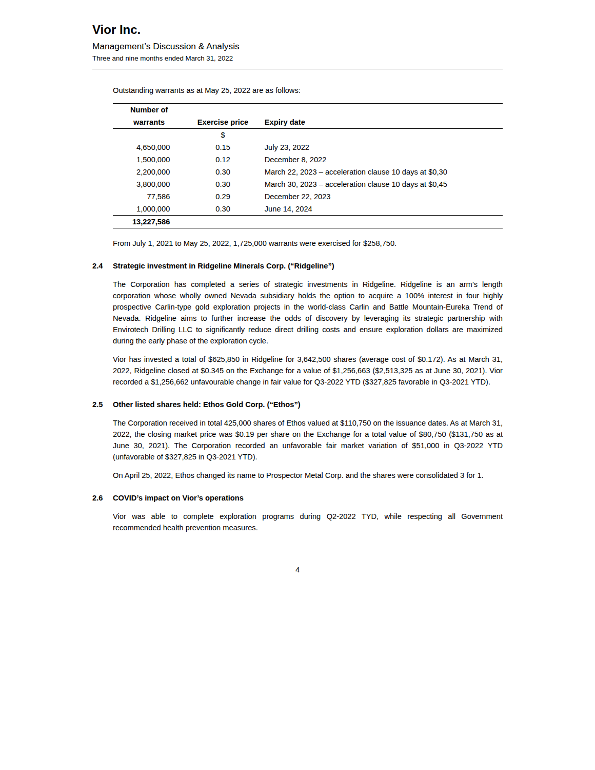Vior Inc.
Management’s Discussion & Analysis
Three and nine months ended March 31, 2022
Outstanding warrants as at May 25, 2022 are as follows:
| Number of | | |
| --- | --- | --- |
| warrants | Exercise price | Expiry date |
| | $ | |
| 4,650,000 | 0.15 | July 23, 2022 |
| 1,500,000 | 0.12 | December 8, 2022 |
| 2,200,000 | 0.30 | March 22, 2023 – acceleration clause 10 days at $0,30 |
| 3,800,000 | 0.30 | March 30, 2023 – acceleration clause 10 days at $0,45 |
| 77,586 | 0.29 | December 22, 2023 |
| 1,000,000 | 0.30 | June 14, 2024 |
| 13,227,586 | | |
From July 1, 2021 to May 25, 2022, 1,725,000 warrants were exercised for $258,750.
2.4 Strategic investment in Ridgeline Minerals Corp. (“Ridgeline”)
The Corporation has completed a series of strategic investments in Ridgeline. Ridgeline is an arm’s length corporation whose wholly owned Nevada subsidiary holds the option to acquire a 100% interest in four highly prospective Carlin-type gold exploration projects in the world-class Carlin and Battle Mountain-Eureka Trend of Nevada. Ridgeline aims to further increase the odds of discovery by leveraging its strategic partnership with Envirotech Drilling LLC to significantly reduce direct drilling costs and ensure exploration dollars are maximized during the early phase of the exploration cycle.
Vior has invested a total of $625,850 in Ridgeline for 3,642,500 shares (average cost of $0.172). As at March 31, 2022, Ridgeline closed at $0.345 on the Exchange for a value of $1,256,663 ($2,513,325 as at June 30, 2021). Vior recorded a $1,256,662 unfavourable change in fair value for Q3-2022 YTD ($327,825 favorable in Q3-2021 YTD).
2.5 Other listed shares held: Ethos Gold Corp. (“Ethos”)
The Corporation received in total 425,000 shares of Ethos valued at $110,750 on the issuance dates. As at March 31, 2022, the closing market price was $0.19 per share on the Exchange for a total value of $80,750 ($131,750 as at June 30, 2021). The Corporation recorded an unfavorable fair market variation of $51,000 in Q3-2022 YTD (unfavorable of $327,825 in Q3-2021 YTD).
On April 25, 2022, Ethos changed its name to Prospector Metal Corp. and the shares were consolidated 3 for 1.
2.6 COVID’s impact on Vior’s operations
Vior was able to complete exploration programs during Q2-2022 TYD, while respecting all Government recommended health prevention measures.
4